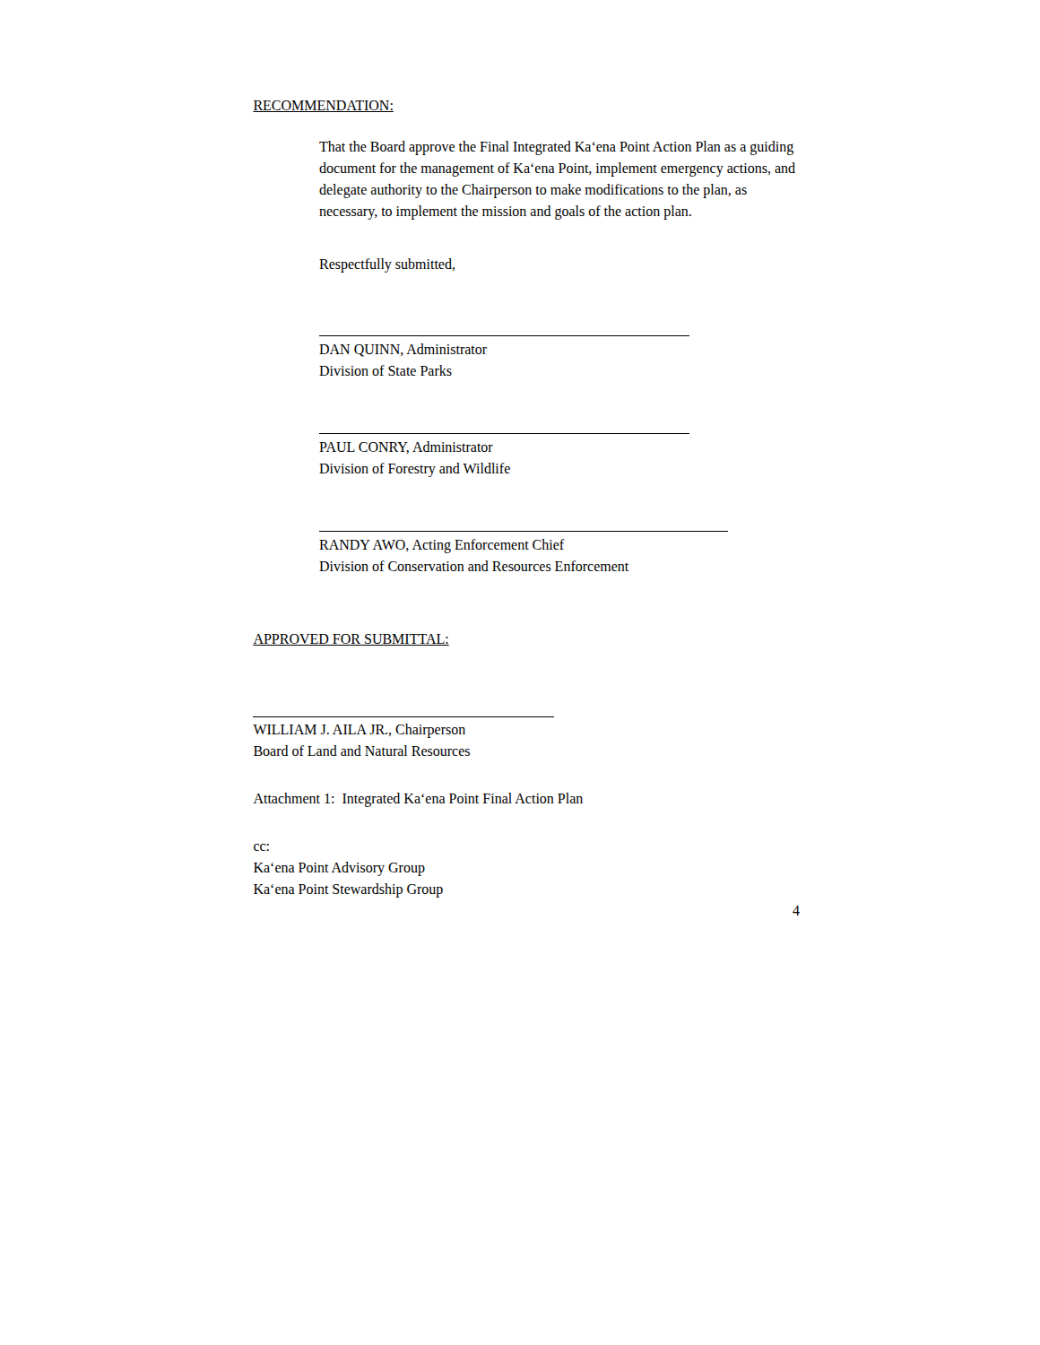RECOMMENDATION:
That the Board approve the Final Integrated Kaʻena Point Action Plan as a guiding document for the management of Kaʻena Point, implement emergency actions, and delegate authority to the Chairperson to make modifications to the plan, as necessary, to implement the mission and goals of the action plan.
Respectfully submitted,
DAN QUINN, Administrator
Division of State Parks
PAUL CONRY, Administrator
Division of Forestry and Wildlife
RANDY AWO, Acting Enforcement Chief
Division of Conservation and Resources Enforcement
APPROVED FOR SUBMITTAL:
WILLIAM J. AILA JR., Chairperson
Board of Land and Natural Resources
Attachment 1: Integrated Kaʻena Point Final Action Plan
cc:
Kaʻena Point Advisory Group
Kaʻena Point Stewardship Group
4